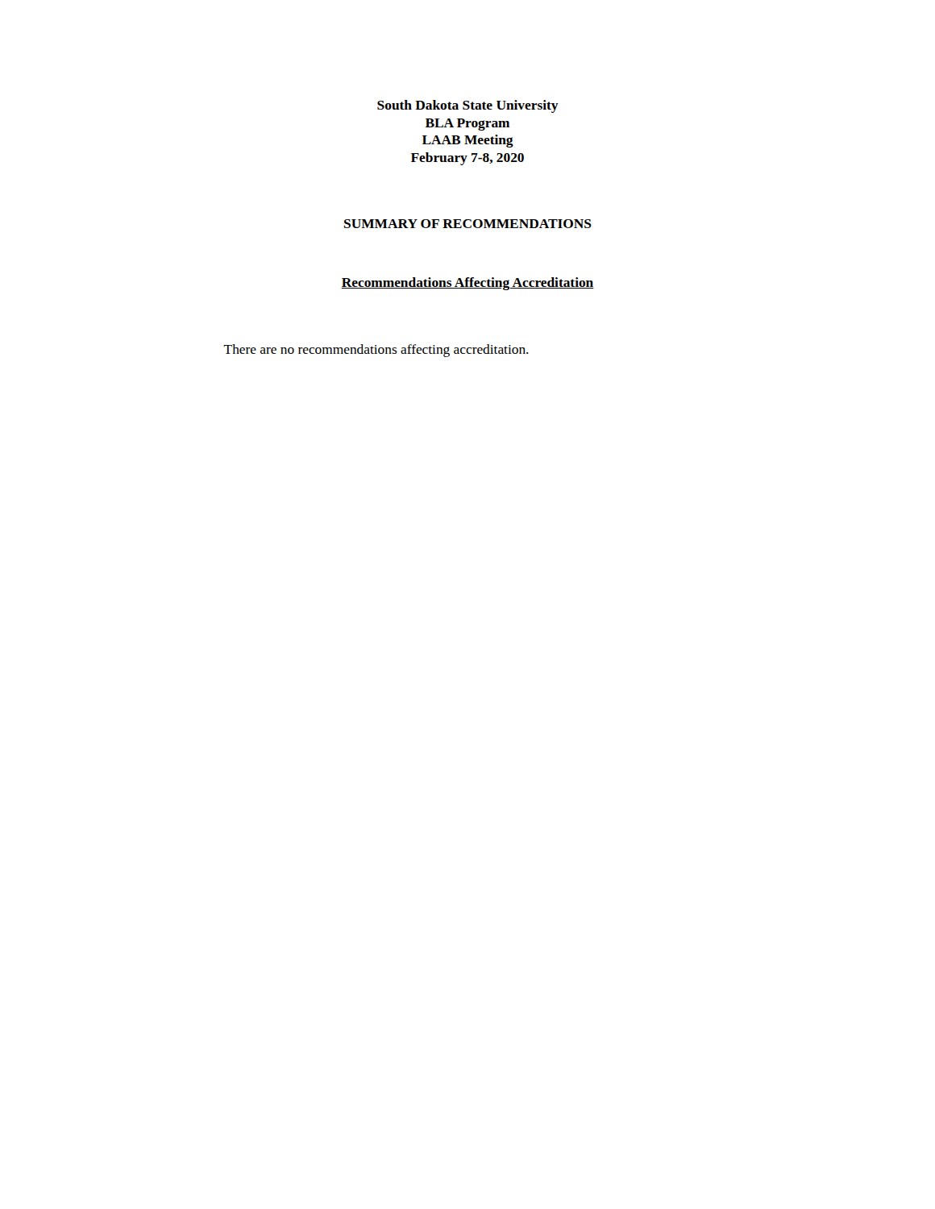South Dakota State University
BLA Program
LAAB Meeting
February 7-8, 2020
SUMMARY OF RECOMMENDATIONS
Recommendations Affecting Accreditation
There are no recommendations affecting accreditation.